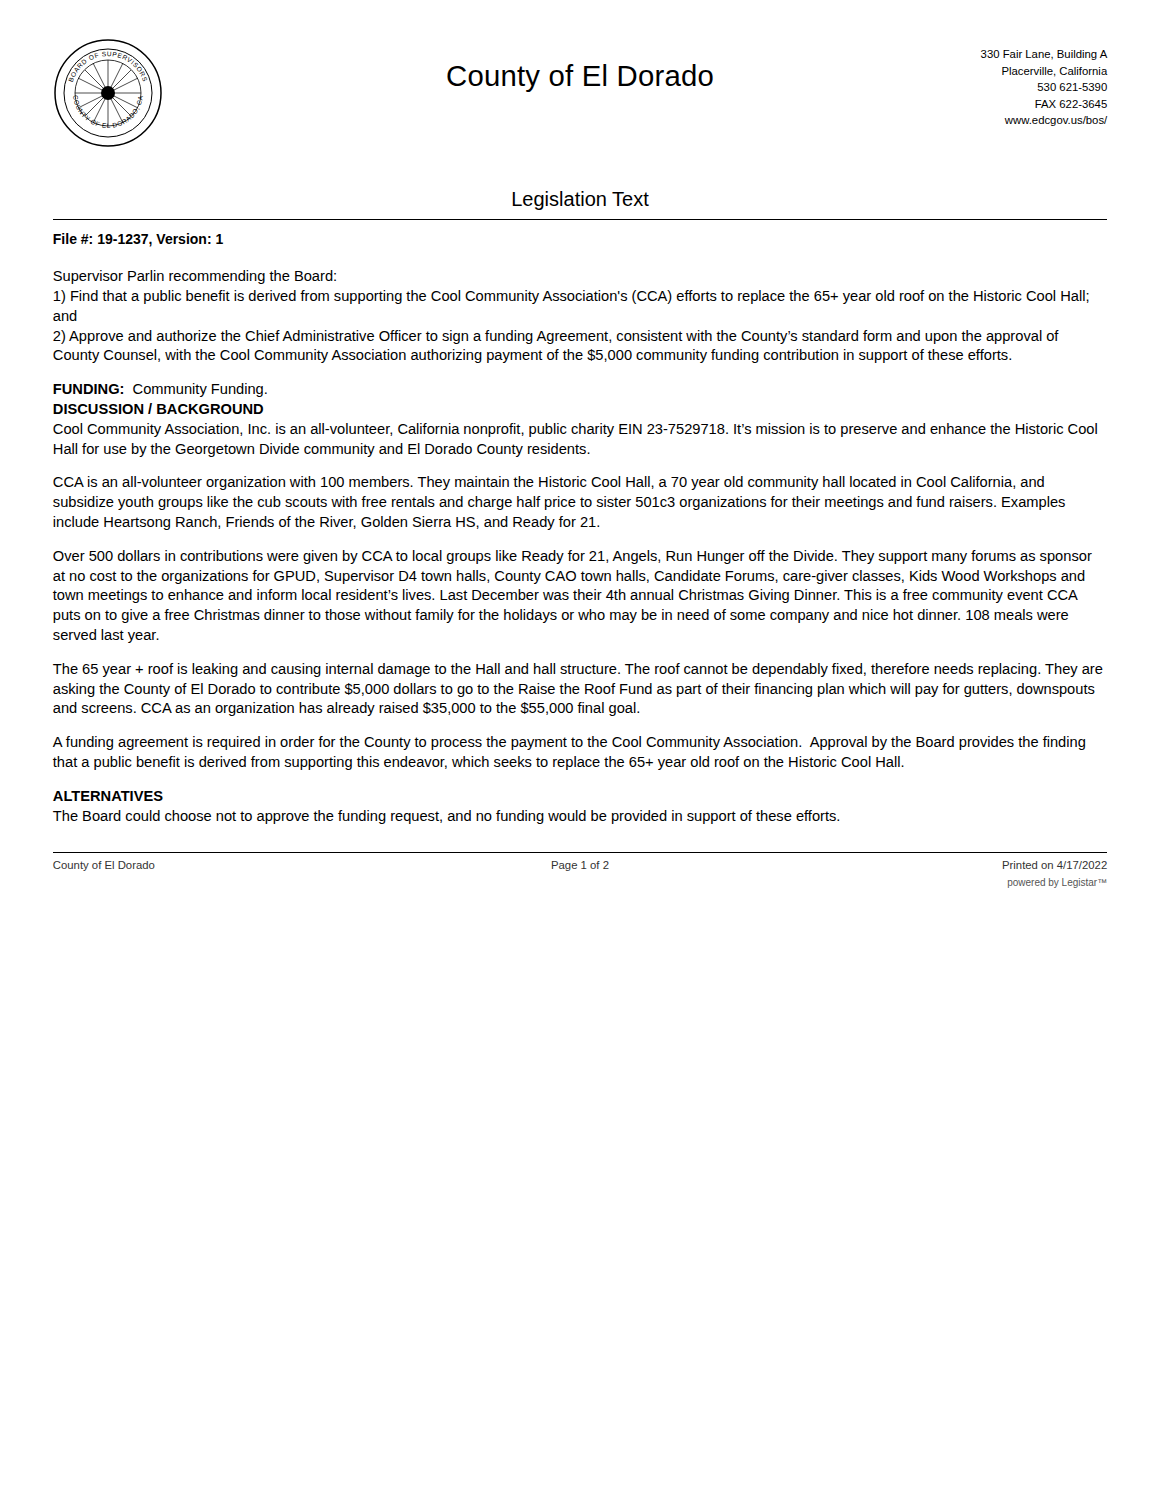BOARD OF SUPERVISORS COUNTY OF EL DORADO, CA
County of El Dorado
330 Fair Lane, Building A
Placerville, California
530 621-5390
FAX 622-3645
www.edcgov.us/bos/
Legislation Text
File #: 19-1237, Version: 1
Supervisor Parlin recommending the Board:
1) Find that a public benefit is derived from supporting the Cool Community Association's (CCA) efforts to replace the 65+ year old roof on the Historic Cool Hall; and
2) Approve and authorize the Chief Administrative Officer to sign a funding Agreement, consistent with the County’s standard form and upon the approval of County Counsel, with the Cool Community Association authorizing payment of the $5,000 community funding contribution in support of these efforts.
FUNDING: Community Funding.
DISCUSSION / BACKGROUND
Cool Community Association, Inc. is an all-volunteer, California nonprofit, public charity EIN 23-7529718. It’s mission is to preserve and enhance the Historic Cool Hall for use by the Georgetown Divide community and El Dorado County residents.
CCA is an all-volunteer organization with 100 members. They maintain the Historic Cool Hall, a 70 year old community hall located in Cool California, and subsidize youth groups like the cub scouts with free rentals and charge half price to sister 501c3 organizations for their meetings and fund raisers. Examples include Heartsong Ranch, Friends of the River, Golden Sierra HS, and Ready for 21.
Over 500 dollars in contributions were given by CCA to local groups like Ready for 21, Angels, Run Hunger off the Divide. They support many forums as sponsor at no cost to the organizations for GPUD, Supervisor D4 town halls, County CAO town halls, Candidate Forums, care-giver classes, Kids Wood Workshops and town meetings to enhance and inform local resident’s lives. Last December was their 4th annual Christmas Giving Dinner. This is a free community event CCA puts on to give a free Christmas dinner to those without family for the holidays or who may be in need of some company and nice hot dinner. 108 meals were served last year.
The 65 year + roof is leaking and causing internal damage to the Hall and hall structure. The roof cannot be dependably fixed, therefore needs replacing. They are asking the County of El Dorado to contribute $5,000 dollars to go to the Raise the Roof Fund as part of their financing plan which will pay for gutters, downspouts and screens. CCA as an organization has already raised $35,000 to the $55,000 final goal.
A funding agreement is required in order for the County to process the payment to the Cool Community Association. Approval by the Board provides the finding that a public benefit is derived from supporting this endeavor, which seeks to replace the 65+ year old roof on the Historic Cool Hall.
ALTERNATIVES
The Board could choose not to approve the funding request, and no funding would be provided in support of these efforts.
County of El Dorado
Page 1 of 2
Printed on 4/17/2022
powered by Legistar™